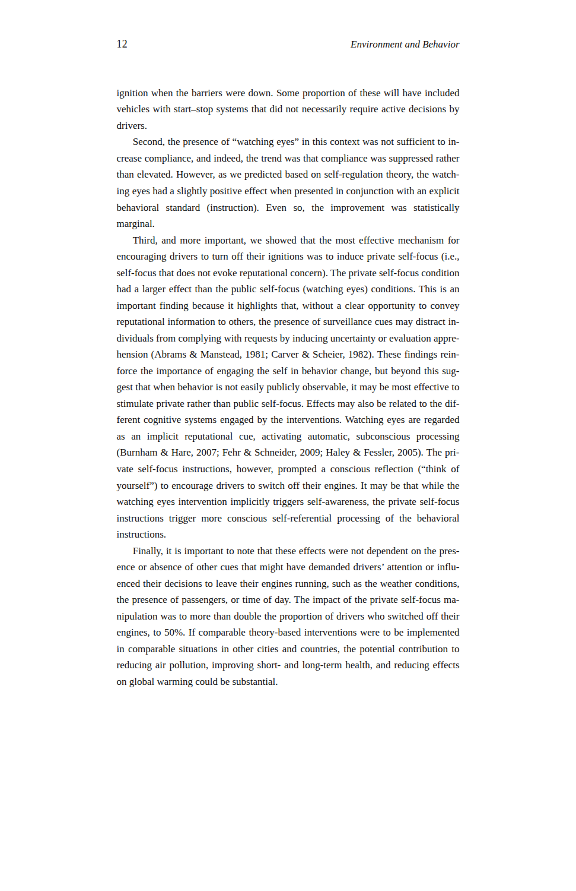12 Environment and Behavior
ignition when the barriers were down. Some proportion of these will have included vehicles with start–stop systems that did not necessarily require active decisions by drivers.
Second, the presence of “watching eyes” in this context was not sufficient to increase compliance, and indeed, the trend was that compliance was suppressed rather than elevated. However, as we predicted based on self-regulation theory, the watching eyes had a slightly positive effect when presented in conjunction with an explicit behavioral standard (instruction). Even so, the improvement was statistically marginal.
Third, and more important, we showed that the most effective mechanism for encouraging drivers to turn off their ignitions was to induce private self-focus (i.e., self-focus that does not evoke reputational concern). The private self-focus condition had a larger effect than the public self-focus (watching eyes) conditions. This is an important finding because it highlights that, without a clear opportunity to convey reputational information to others, the presence of surveillance cues may distract individuals from complying with requests by inducing uncertainty or evaluation apprehension (Abrams & Manstead, 1981; Carver & Scheier, 1982). These findings reinforce the importance of engaging the self in behavior change, but beyond this suggest that when behavior is not easily publicly observable, it may be most effective to stimulate private rather than public self-focus. Effects may also be related to the different cognitive systems engaged by the interventions. Watching eyes are regarded as an implicit reputational cue, activating automatic, subconscious processing (Burnham & Hare, 2007; Fehr & Schneider, 2009; Haley & Fessler, 2005). The private self-focus instructions, however, prompted a conscious reflection (“think of yourself”) to encourage drivers to switch off their engines. It may be that while the watching eyes intervention implicitly triggers self-awareness, the private self-focus instructions trigger more conscious self-referential processing of the behavioral instructions.
Finally, it is important to note that these effects were not dependent on the presence or absence of other cues that might have demanded drivers’ attention or influenced their decisions to leave their engines running, such as the weather conditions, the presence of passengers, or time of day. The impact of the private self-focus manipulation was to more than double the proportion of drivers who switched off their engines, to 50%. If comparable theory-based interventions were to be implemented in comparable situations in other cities and countries, the potential contribution to reducing air pollution, improving short- and long-term health, and reducing effects on global warming could be substantial.